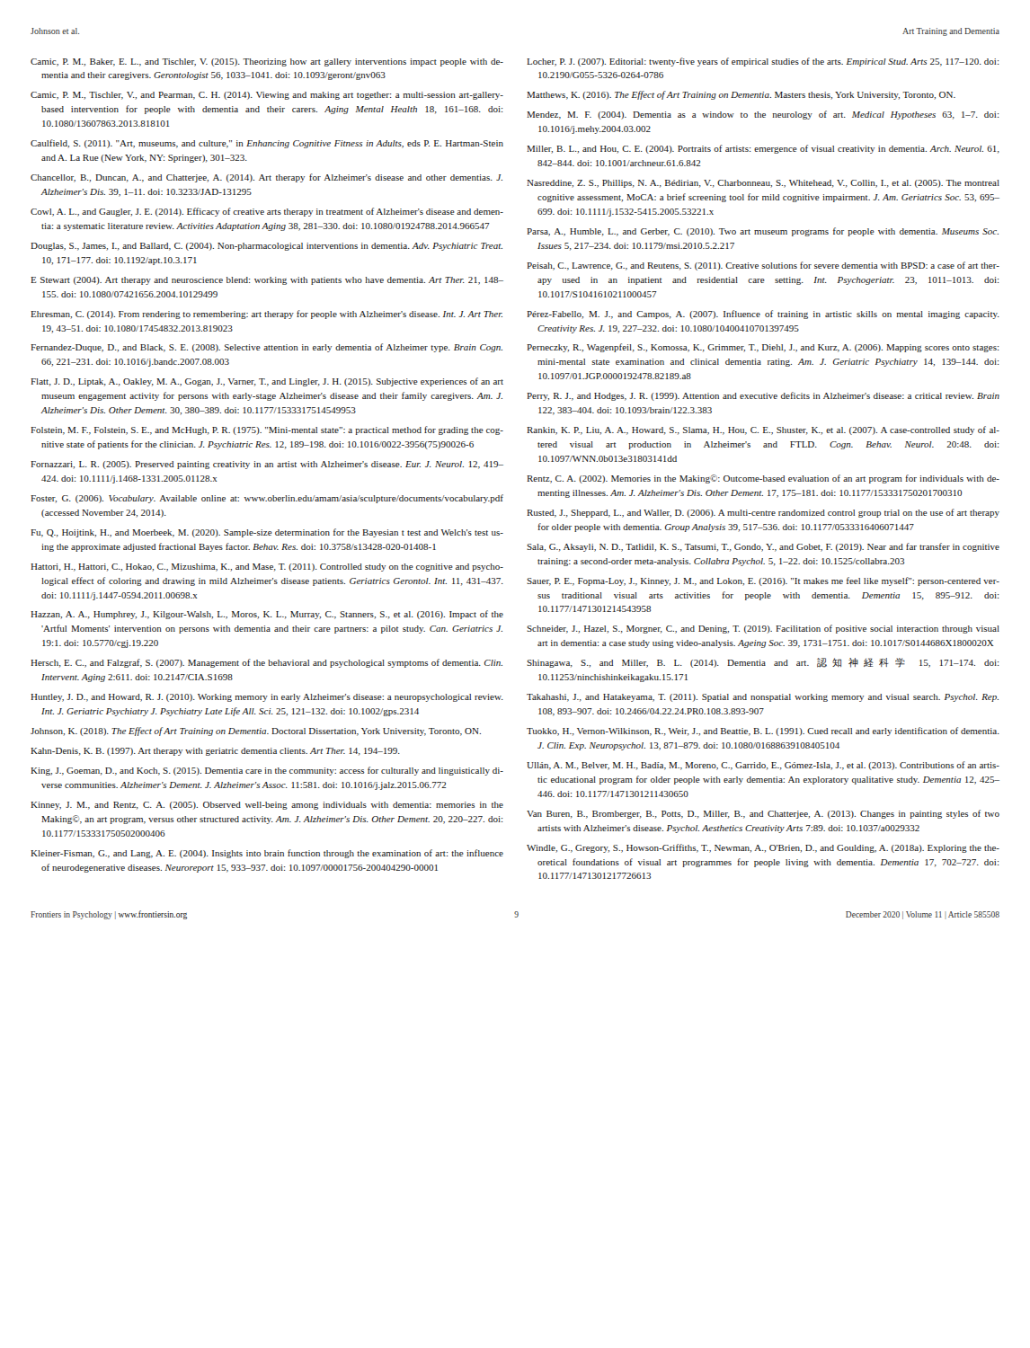Johnson et al.
Art Training and Dementia
Camic, P. M., Baker, E. L., and Tischler, V. (2015). Theorizing how art gallery interventions impact people with dementia and their caregivers. Gerontologist 56, 1033–1041. doi: 10.1093/geront/gnv063
Camic, P. M., Tischler, V., and Pearman, C. H. (2014). Viewing and making art together: a multi-session art-gallery-based intervention for people with dementia and their carers. Aging Mental Health 18, 161–168. doi: 10.1080/13607863.2013.818101
Caulfield, S. (2011). "Art, museums, and culture," in Enhancing Cognitive Fitness in Adults, eds P. E. Hartman-Stein and A. La Rue (New York, NY: Springer), 301–323.
Chancellor, B., Duncan, A., and Chatterjee, A. (2014). Art therapy for Alzheimer's disease and other dementias. J. Alzheimer's Dis. 39, 1–11. doi: 10.3233/JAD-131295
Cowl, A. L., and Gaugler, J. E. (2014). Efficacy of creative arts therapy in treatment of Alzheimer's disease and dementia: a systematic literature review. Activities Adaptation Aging 38, 281–330. doi: 10.1080/01924788.2014.966547
Douglas, S., James, I., and Ballard, C. (2004). Non-pharmacological interventions in dementia. Adv. Psychiatric Treat. 10, 171–177. doi: 10.1192/apt.10.3.171
E Stewart (2004). Art therapy and neuroscience blend: working with patients who have dementia. Art Ther. 21, 148–155. doi: 10.1080/07421656.2004.10129499
Ehresman, C. (2014). From rendering to remembering: art therapy for people with Alzheimer's disease. Int. J. Art Ther. 19, 43–51. doi: 10.1080/17454832.2013.819023
Fernandez-Duque, D., and Black, S. E. (2008). Selective attention in early dementia of Alzheimer type. Brain Cogn. 66, 221–231. doi: 10.1016/j.bandc.2007.08.003
Flatt, J. D., Liptak, A., Oakley, M. A., Gogan, J., Varner, T., and Lingler, J. H. (2015). Subjective experiences of an art museum engagement activity for persons with early-stage Alzheimer's disease and their family caregivers. Am. J. Alzheimer's Dis. Other Dement. 30, 380–389. doi: 10.1177/1533317514549953
Folstein, M. F., Folstein, S. E., and McHugh, P. R. (1975). "Mini-mental state": a practical method for grading the cognitive state of patients for the clinician. J. Psychiatric Res. 12, 189–198. doi: 10.1016/0022-3956(75)90026-6
Fornazzari, L. R. (2005). Preserved painting creativity in an artist with Alzheimer's disease. Eur. J. Neurol. 12, 419–424. doi: 10.1111/j.1468-1331.2005.01128.x
Foster, G. (2006). Vocabulary. Available online at: www.oberlin.edu/amam/asia/sculpture/documents/vocabulary.pdf (accessed November 24, 2014).
Fu, Q., Hoijtink, H., and Moerbeek, M. (2020). Sample-size determination for the Bayesian t test and Welch's test using the approximate adjusted fractional Bayes factor. Behav. Res. doi: 10.3758/s13428-020-01408-1
Hattori, H., Hattori, C., Hokao, C., Mizushima, K., and Mase, T. (2011). Controlled study on the cognitive and psychological effect of coloring and drawing in mild Alzheimer's disease patients. Geriatrics Gerontol. Int. 11, 431–437. doi: 10.1111/j.1447-0594.2011.00698.x
Hazzan, A. A., Humphrey, J., Kilgour-Walsh, L., Moros, K. L., Murray, C., Stanners, S., et al. (2016). Impact of the 'Artful Moments' intervention on persons with dementia and their care partners: a pilot study. Can. Geriatrics J. 19:1. doi: 10.5770/cgj.19.220
Hersch, E. C., and Falzgraf, S. (2007). Management of the behavioral and psychological symptoms of dementia. Clin. Intervent. Aging 2:611. doi: 10.2147/CIA.S1698
Huntley, J. D., and Howard, R. J. (2010). Working memory in early Alzheimer's disease: a neuropsychological review. Int. J. Geriatric Psychiatry J. Psychiatry Late Life All. Sci. 25, 121–132. doi: 10.1002/gps.2314
Johnson, K. (2018). The Effect of Art Training on Dementia. Doctoral Dissertation, York University, Toronto, ON.
Kahn-Denis, K. B. (1997). Art therapy with geriatric dementia clients. Art Ther. 14, 194–199.
King, J., Goeman, D., and Koch, S. (2015). Dementia care in the community: access for culturally and linguistically diverse communities. Alzheimer's Dement. J. Alzheimer's Assoc. 11:581. doi: 10.1016/j.jalz.2015.06.772
Kinney, J. M., and Rentz, C. A. (2005). Observed well-being among individuals with dementia: memories in the Making©, an art program, versus other structured activity. Am. J. Alzheimer's Dis. Other Dement. 20, 220–227. doi: 10.1177/153331750502000406
Kleiner-Fisman, G., and Lang, A. E. (2004). Insights into brain function through the examination of art: the influence of neurodegenerative diseases. Neuroreport 15, 933–937. doi: 10.1097/00001756-200404290-00001
Locher, P. J. (2007). Editorial: twenty-five years of empirical studies of the arts. Empirical Stud. Arts 25, 117–120. doi: 10.2190/G055-5326-0264-0786
Matthews, K. (2016). The Effect of Art Training on Dementia. Masters thesis, York University, Toronto, ON.
Mendez, M. F. (2004). Dementia as a window to the neurology of art. Medical Hypotheses 63, 1–7. doi: 10.1016/j.mehy.2004.03.002
Miller, B. L., and Hou, C. E. (2004). Portraits of artists: emergence of visual creativity in dementia. Arch. Neurol. 61, 842–844. doi: 10.1001/archneur.61.6.842
Nasreddine, Z. S., Phillips, N. A., Bédirian, V., Charbonneau, S., Whitehead, V., Collin, I., et al. (2005). The montreal cognitive assessment, MoCA: a brief screening tool for mild cognitive impairment. J. Am. Geriatrics Soc. 53, 695–699. doi: 10.1111/j.1532-5415.2005.53221.x
Parsa, A., Humble, L., and Gerber, C. (2010). Two art museum programs for people with dementia. Museums Soc. Issues 5, 217–234. doi: 10.1179/msi.2010.5.2.217
Peisah, C., Lawrence, G., and Reutens, S. (2011). Creative solutions for severe dementia with BPSD: a case of art therapy used in an inpatient and residential care setting. Int. Psychogeriatr. 23, 1011–1013. doi: 10.1017/S1041610211000457
Pérez-Fabello, M. J., and Campos, A. (2007). Influence of training in artistic skills on mental imaging capacity. Creativity Res. J. 19, 227–232. doi: 10.1080/10400410701397495
Perneczky, R., Wagenpfeil, S., Komossa, K., Grimmer, T., Diehl, J., and Kurz, A. (2006). Mapping scores onto stages: mini-mental state examination and clinical dementia rating. Am. J. Geriatric Psychiatry 14, 139–144. doi: 10.1097/01.JGP.0000192478.82189.a8
Perry, R. J., and Hodges, J. R. (1999). Attention and executive deficits in Alzheimer's disease: a critical review. Brain 122, 383–404. doi: 10.1093/brain/122.3.383
Rankin, K. P., Liu, A. A., Howard, S., Slama, H., Hou, C. E., Shuster, K., et al. (2007). A case-controlled study of altered visual art production in Alzheimer's and FTLD. Cogn. Behav. Neurol. 20:48. doi: 10.1097/WNN.0b013e31803141dd
Rentz, C. A. (2002). Memories in the Making©: Outcome-based evaluation of an art program for individuals with dementing illnesses. Am. J. Alzheimer's Dis. Other Dement. 17, 175–181. doi: 10.1177/153331750201700310
Rusted, J., Sheppard, L., and Waller, D. (2006). A multi-centre randomized control group trial on the use of art therapy for older people with dementia. Group Analysis 39, 517–536. doi: 10.1177/0533316406071447
Sala, G., Aksayli, N. D., Tatlidil, K. S., Tatsumi, T., Gondo, Y., and Gobet, F. (2019). Near and far transfer in cognitive training: a second-order meta-analysis. Collabra Psychol. 5, 1–22. doi: 10.1525/collabra.203
Sauer, P. E., Fopma-Loy, J., Kinney, J. M., and Lokon, E. (2016). "It makes me feel like myself": person-centered versus traditional visual arts activities for people with dementia. Dementia 15, 895–912. doi: 10.1177/1471301214543958
Schneider, J., Hazel, S., Morgner, C., and Dening, T. (2019). Facilitation of positive social interaction through visual art in dementia: a case study using video-analysis. Ageing Soc. 39, 1731–1751. doi: 10.1017/S0144686X1800020X
Shinagawa, S., and Miller, B. L. (2014). Dementia and art. 認知神経科学 15, 171–174. doi: 10.11253/ninchishinkeikagaku.15.171
Takahashi, J., and Hatakeyama, T. (2011). Spatial and nonspatial working memory and visual search. Psychol. Rep. 108, 893–907. doi: 10.2466/04.22.24.PR0.108.3.893-907
Tuokko, H., Vernon-Wilkinson, R., Weir, J., and Beattie, B. L. (1991). Cued recall and early identification of dementia. J. Clin. Exp. Neuropsychol. 13, 871–879. doi: 10.1080/01688639108405104
Ullán, A. M., Belver, M. H., Badía, M., Moreno, C., Garrido, E., Gómez-Isla, J., et al. (2013). Contributions of an artistic educational program for older people with early dementia: An exploratory qualitative study. Dementia 12, 425–446. doi: 10.1177/1471301211430650
Van Buren, B., Bromberger, B., Potts, D., Miller, B., and Chatterjee, A. (2013). Changes in painting styles of two artists with Alzheimer's disease. Psychol. Aesthetics Creativity Arts 7:89. doi: 10.1037/a0029332
Windle, G., Gregory, S., Howson-Griffiths, T., Newman, A., O'Brien, D., and Goulding, A. (2018a). Exploring the theoretical foundations of visual art programmes for people living with dementia. Dementia 17, 702–727. doi: 10.1177/1471301217726613
Frontiers in Psychology | www.frontiersin.org
9
December 2020 | Volume 11 | Article 585508